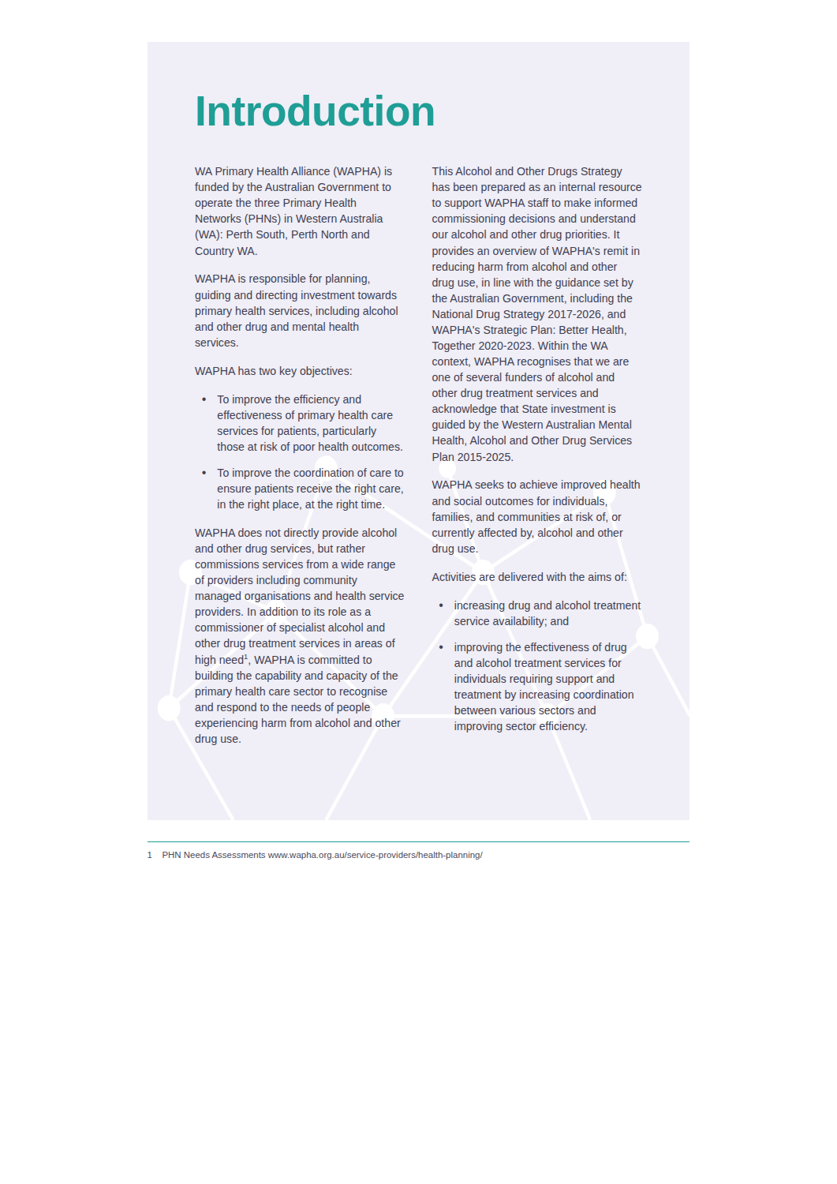Introduction
WA Primary Health Alliance (WAPHA) is funded by the Australian Government to operate the three Primary Health Networks (PHNs) in Western Australia (WA): Perth South, Perth North and Country WA.
WAPHA is responsible for planning, guiding and directing investment towards primary health services, including alcohol and other drug and mental health services.
WAPHA has two key objectives:
To improve the efficiency and effectiveness of primary health care services for patients, particularly those at risk of poor health outcomes.
To improve the coordination of care to ensure patients receive the right care, in the right place, at the right time.
WAPHA does not directly provide alcohol and other drug services, but rather commissions services from a wide range of providers including community managed organisations and health service providers. In addition to its role as a commissioner of specialist alcohol and other drug treatment services in areas of high need1, WAPHA is committed to building the capability and capacity of the primary health care sector to recognise and respond to the needs of people experiencing harm from alcohol and other drug use.
This Alcohol and Other Drugs Strategy has been prepared as an internal resource to support WAPHA staff to make informed commissioning decisions and understand our alcohol and other drug priorities. It provides an overview of WAPHA's remit in reducing harm from alcohol and other drug use, in line with the guidance set by the Australian Government, including the National Drug Strategy 2017-2026, and WAPHA's Strategic Plan: Better Health, Together 2020-2023. Within the WA context, WAPHA recognises that we are one of several funders of alcohol and other drug treatment services and acknowledge that State investment is guided by the Western Australian Mental Health, Alcohol and Other Drug Services Plan 2015-2025.
WAPHA seeks to achieve improved health and social outcomes for individuals, families, and communities at risk of, or currently affected by, alcohol and other drug use.
Activities are delivered with the aims of:
increasing drug and alcohol treatment service availability; and
improving the effectiveness of drug and alcohol treatment services for individuals requiring support and treatment by increasing coordination between various sectors and improving sector efficiency.
1 PHN Needs Assessments www.wapha.org.au/service-providers/health-planning/